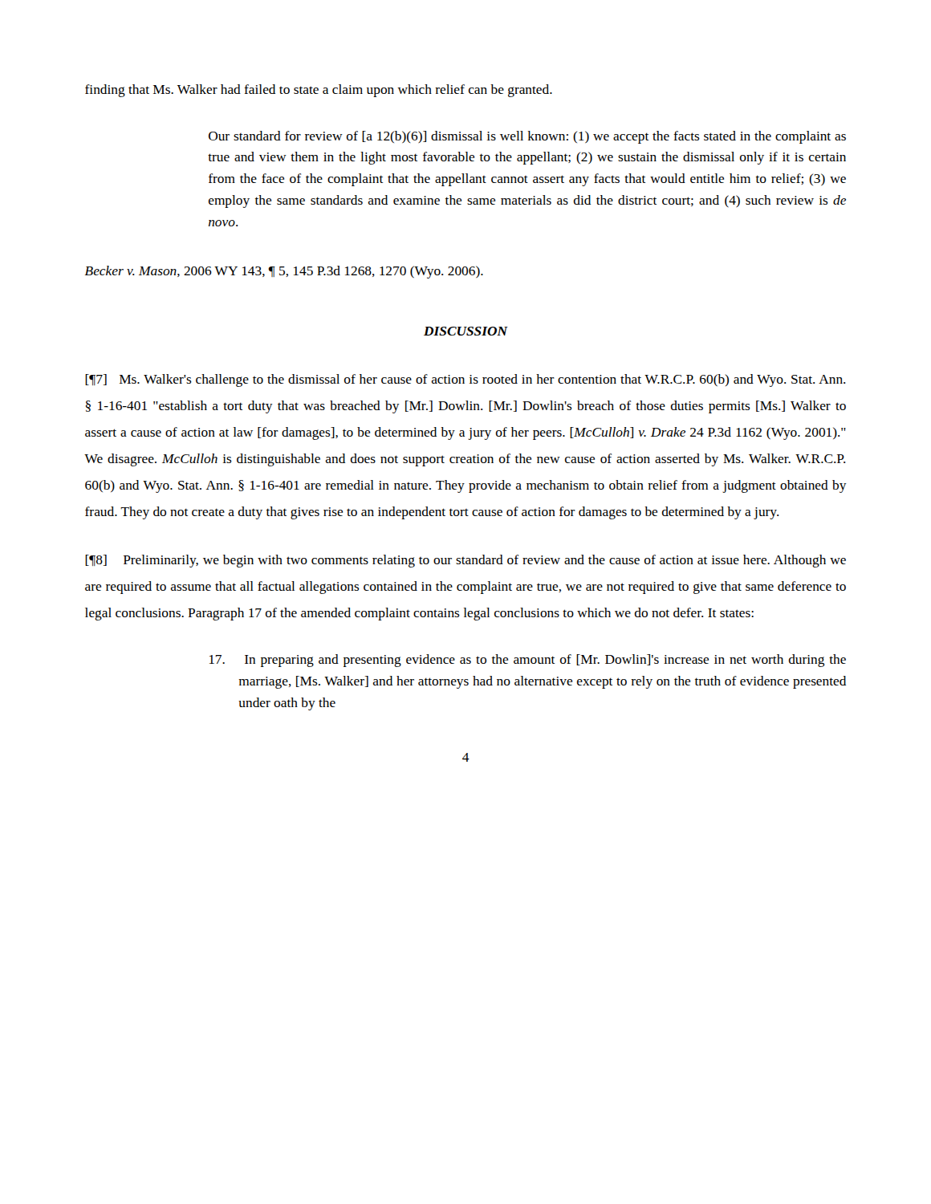finding that Ms. Walker had failed to state a claim upon which relief can be granted.
Our standard for review of [a 12(b)(6)] dismissal is well known: (1) we accept the facts stated in the complaint as true and view them in the light most favorable to the appellant; (2) we sustain the dismissal only if it is certain from the face of the complaint that the appellant cannot assert any facts that would entitle him to relief; (3) we employ the same standards and examine the same materials as did the district court; and (4) such review is de novo.
Becker v. Mason, 2006 WY 143, ¶ 5, 145 P.3d 1268, 1270 (Wyo. 2006).
DISCUSSION
[¶7] Ms. Walker's challenge to the dismissal of her cause of action is rooted in her contention that W.R.C.P. 60(b) and Wyo. Stat. Ann. § 1-16-401 "establish a tort duty that was breached by [Mr.] Dowlin. [Mr.] Dowlin's breach of those duties permits [Ms.] Walker to assert a cause of action at law [for damages], to be determined by a jury of her peers. [McCulloh] v. Drake 24 P.3d 1162 (Wyo. 2001)." We disagree. McCulloh is distinguishable and does not support creation of the new cause of action asserted by Ms. Walker. W.R.C.P. 60(b) and Wyo. Stat. Ann. § 1-16-401 are remedial in nature. They provide a mechanism to obtain relief from a judgment obtained by fraud. They do not create a duty that gives rise to an independent tort cause of action for damages to be determined by a jury.
[¶8] Preliminarily, we begin with two comments relating to our standard of review and the cause of action at issue here. Although we are required to assume that all factual allegations contained in the complaint are true, we are not required to give that same deference to legal conclusions. Paragraph 17 of the amended complaint contains legal conclusions to which we do not defer. It states:
17. In preparing and presenting evidence as to the amount of [Mr. Dowlin]'s increase in net worth during the marriage, [Ms. Walker] and her attorneys had no alternative except to rely on the truth of evidence presented under oath by the
4